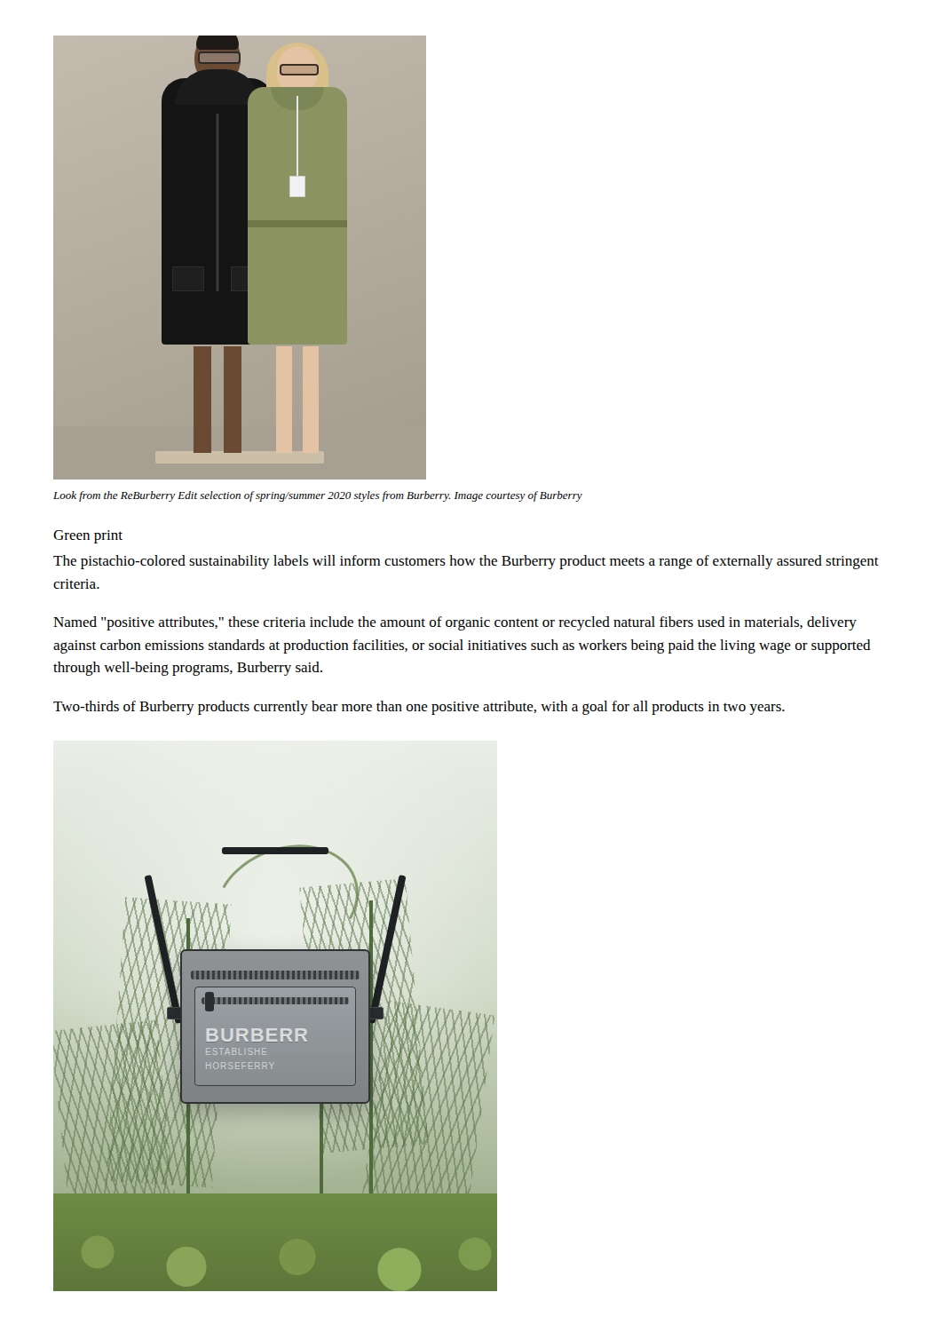Look from the ReBurberry Edit selection of spring/summer 2020 styles from Burberry. Image courtesy of Burberry
Green print
The pistachio-colored sustainability labels will inform customers how the Burberry product meets a range of externally assured stringent criteria.
Named "positive attributes," these criteria include the amount of organic content or recycled natural fibers used in materials, delivery against carbon emissions standards at production facilities, or social initiatives such as workers being paid the living wage or supported through well-being programs, Burberry said.
Two-thirds of Burberry products currently bear more than one positive attribute, with a goal for all products in two years.
BURBERR
ESTABLISHE
HORSEFERRY